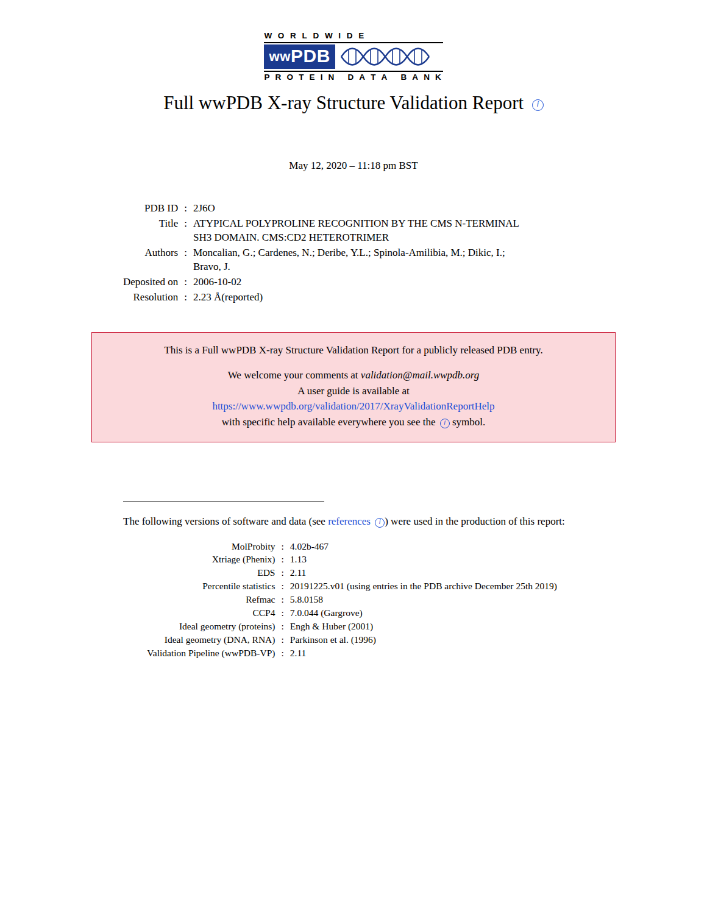W O R L D W I D E
ww PDB
P R O T E I N D A T A B A N K
Full wwPDB X-ray Structure Validation Report i
May 12, 2020 – 11:18 pm BST
| PDB ID | : | 2J6O |
| Title | : | ATYPICAL POLYPROLINE RECOGNITION BY THE CMS N-TERMINAL SH3 DOMAIN. CMS:CD2 HETEROTRIMER |
| Authors | : | Moncalian, G.; Cardenes, N.; Deribe, Y.L.; Spinola-Amilibia, M.; Dikic, I.; Bravo, J. |
| Deposited on | : | 2006-10-02 |
| Resolution | : | 2.23 Å(reported) |
This is a Full wwPDB X-ray Structure Validation Report for a publicly released PDB entry.
We welcome your comments at validation@mail.wwpdb.org
A user guide is available at
https://www.wwpdb.org/validation/2017/XrayValidationReportHelp
with specific help available everywhere you see the i symbol.
The following versions of software and data (see references i) were used in the production of this report:
| MolProbity | : | 4.02b-467 |
| Xtriage (Phenix) | : | 1.13 |
| EDS | : | 2.11 |
| Percentile statistics | : | 20191225.v01 (using entries in the PDB archive December 25th 2019) |
| Refmac | : | 5.8.0158 |
| CCP4 | : | 7.0.044 (Gargrove) |
| Ideal geometry (proteins) | : | Engh & Huber (2001) |
| Ideal geometry (DNA, RNA) | : | Parkinson et al. (1996) |
| Validation Pipeline (wwPDB-VP) | : | 2.11 |